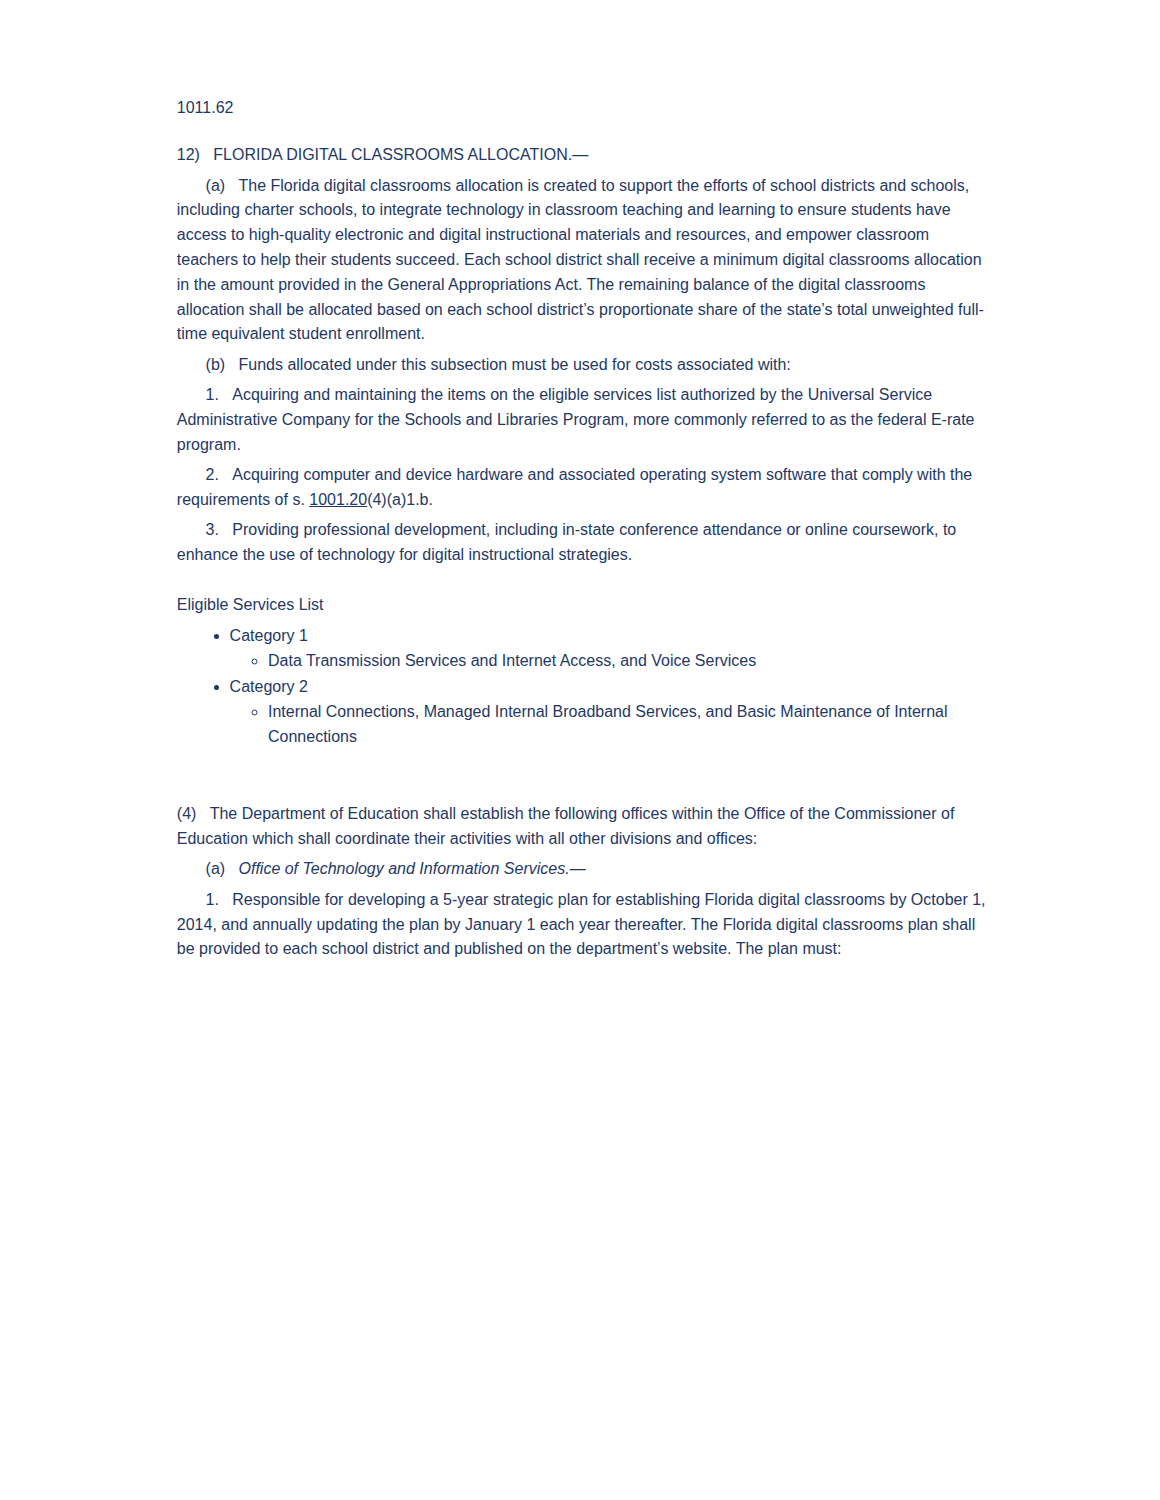1011.62
12) FLORIDA DIGITAL CLASSROOMS ALLOCATION.—
(a) The Florida digital classrooms allocation is created to support the efforts of school districts and schools, including charter schools, to integrate technology in classroom teaching and learning to ensure students have access to high-quality electronic and digital instructional materials and resources, and empower classroom teachers to help their students succeed. Each school district shall receive a minimum digital classrooms allocation in the amount provided in the General Appropriations Act. The remaining balance of the digital classrooms allocation shall be allocated based on each school district’s proportionate share of the state’s total unweighted full-time equivalent student enrollment.
(b) Funds allocated under this subsection must be used for costs associated with:
1. Acquiring and maintaining the items on the eligible services list authorized by the Universal Service Administrative Company for the Schools and Libraries Program, more commonly referred to as the federal E-rate program.
2. Acquiring computer and device hardware and associated operating system software that comply with the requirements of s. 1001.20(4)(a)1.b.
3. Providing professional development, including in-state conference attendance or online coursework, to enhance the use of technology for digital instructional strategies.
Eligible Services List
Category 1
Data Transmission Services and Internet Access, and Voice Services
Category 2
Internal Connections, Managed Internal Broadband Services, and Basic Maintenance of Internal Connections
(4) The Department of Education shall establish the following offices within the Office of the Commissioner of Education which shall coordinate their activities with all other divisions and offices:
(a) Office of Technology and Information Services.—
1. Responsible for developing a 5-year strategic plan for establishing Florida digital classrooms by October 1, 2014, and annually updating the plan by January 1 each year thereafter. The Florida digital classrooms plan shall be provided to each school district and published on the department’s website. The plan must: